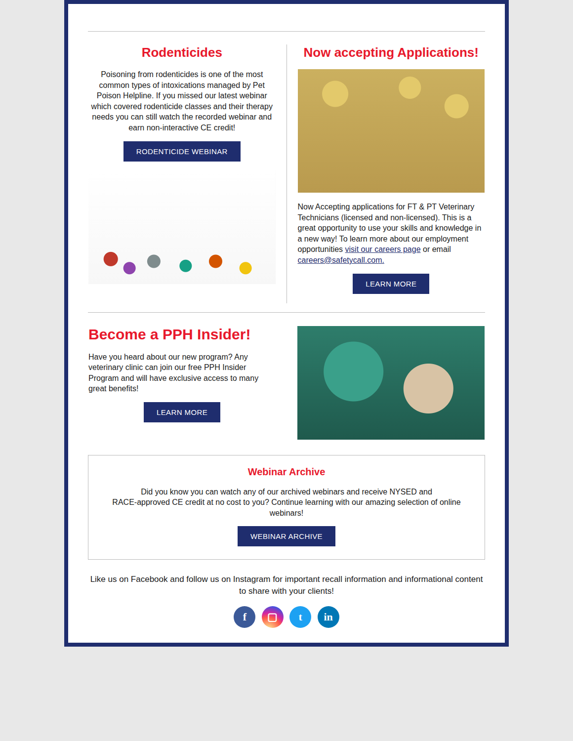| Rodenticides Poisoning from rodenticides is one of the most common types of intoxications managed by Pet Poison Helpline. If you missed our latest webinar which covered rodenticide classes and their therapy needs you can still watch the recorded webinar and earn non-interactive CE credit! RODENTICIDE WEBINAR | Now accepting Applications! Now Accepting applications for FT & PT Veterinary Technicians (licensed and non-licensed). This is a great opportunity to use your skills and knowledge in a new way! To learn more about our employment opportunities visit our careers page or email careers@safetycall.com. LEARN MORE |
| Become a PPH Insider! Have you heard about our new program? Any veterinary clinic can join our free PPH Insider Program and will have exclusive access to many great benefits! LEARN MORE | |
Webinar Archive
Did you know you can watch any of our archived webinars and receive NYSED and
RACE-approved CE credit at no cost to you? Continue learning with our amazing selection of online webinars!
WEBINAR ARCHIVE
Like us on Facebook and follow us on Instagram for important recall information and informational content to share with your clients!
f ▢ t in